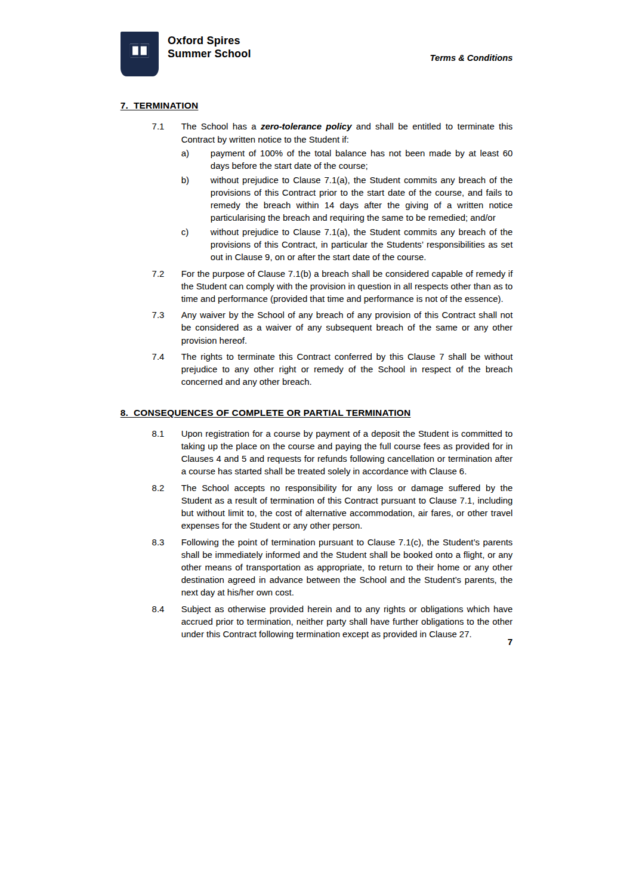Oxford Spires
Summer School
Terms & Conditions
7. TERMINATION
7.1 The School has a zero-tolerance policy and shall be entitled to terminate this Contract by written notice to the Student if:
a) payment of 100% of the total balance has not been made by at least 60 days before the start date of the course;
b) without prejudice to Clause 7.1(a), the Student commits any breach of the provisions of this Contract prior to the start date of the course, and fails to remedy the breach within 14 days after the giving of a written notice particularising the breach and requiring the same to be remedied; and/or
c) without prejudice to Clause 7.1(a), the Student commits any breach of the provisions of this Contract, in particular the Students’ responsibilities as set out in Clause 9, on or after the start date of the course.
7.2 For the purpose of Clause 7.1(b) a breach shall be considered capable of remedy if the Student can comply with the provision in question in all respects other than as to time and performance (provided that time and performance is not of the essence).
7.3 Any waiver by the School of any breach of any provision of this Contract shall not be considered as a waiver of any subsequent breach of the same or any other provision hereof.
7.4 The rights to terminate this Contract conferred by this Clause 7 shall be without prejudice to any other right or remedy of the School in respect of the breach concerned and any other breach.
8. CONSEQUENCES OF COMPLETE OR PARTIAL TERMINATION
8.1 Upon registration for a course by payment of a deposit the Student is committed to taking up the place on the course and paying the full course fees as provided for in Clauses 4 and 5 and requests for refunds following cancellation or termination after a course has started shall be treated solely in accordance with Clause 6.
8.2 The School accepts no responsibility for any loss or damage suffered by the Student as a result of termination of this Contract pursuant to Clause 7.1, including but without limit to, the cost of alternative accommodation, air fares, or other travel expenses for the Student or any other person.
8.3 Following the point of termination pursuant to Clause 7.1(c), the Student’s parents shall be immediately informed and the Student shall be booked onto a flight, or any other means of transportation as appropriate, to return to their home or any other destination agreed in advance between the School and the Student’s parents, the next day at his/her own cost.
8.4 Subject as otherwise provided herein and to any rights or obligations which have accrued prior to termination, neither party shall have further obligations to the other under this Contract following termination except as provided in Clause 27.
7